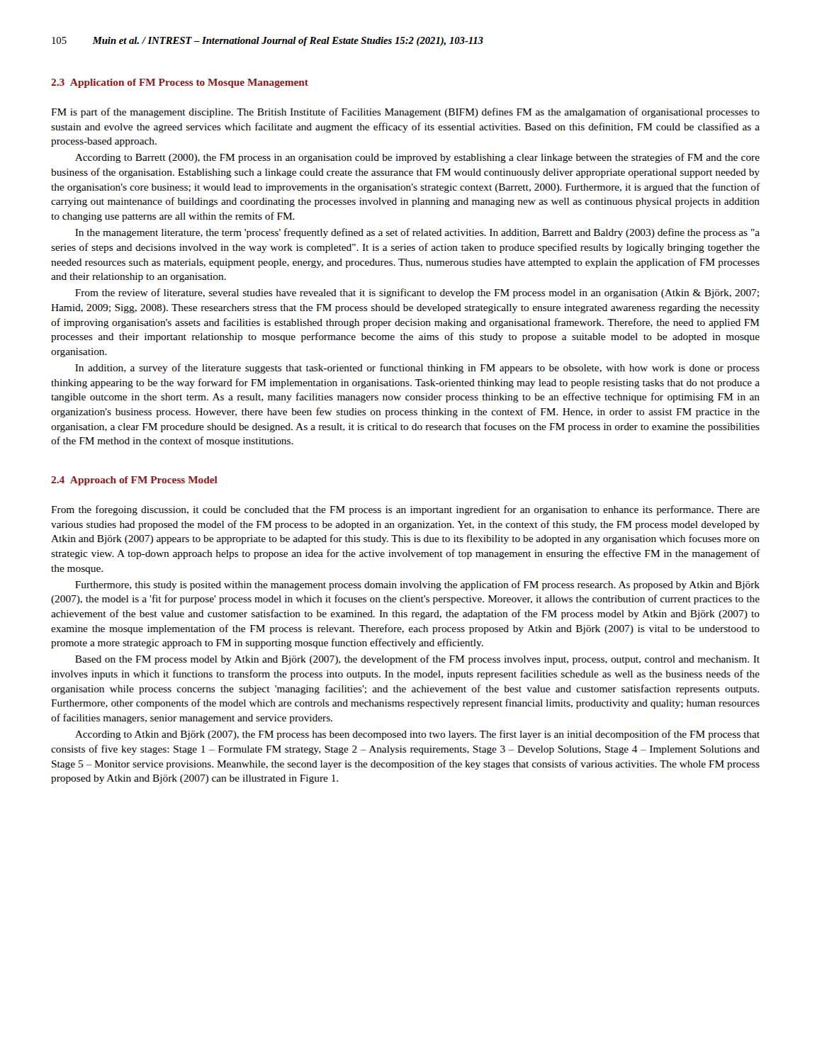105 Muin et al. / INTREST – International Journal of Real Estate Studies 15:2 (2021), 103-113
2.3 Application of FM Process to Mosque Management
FM is part of the management discipline. The British Institute of Facilities Management (BIFM) defines FM as the amalgamation of organisational processes to sustain and evolve the agreed services which facilitate and augment the efficacy of its essential activities. Based on this definition, FM could be classified as a process-based approach.
According to Barrett (2000), the FM process in an organisation could be improved by establishing a clear linkage between the strategies of FM and the core business of the organisation. Establishing such a linkage could create the assurance that FM would continuously deliver appropriate operational support needed by the organisation's core business; it would lead to improvements in the organisation's strategic context (Barrett, 2000). Furthermore, it is argued that the function of carrying out maintenance of buildings and coordinating the processes involved in planning and managing new as well as continuous physical projects in addition to changing use patterns are all within the remits of FM.
In the management literature, the term 'process' frequently defined as a set of related activities. In addition, Barrett and Baldry (2003) define the process as "a series of steps and decisions involved in the way work is completed". It is a series of action taken to produce specified results by logically bringing together the needed resources such as materials, equipment people, energy, and procedures. Thus, numerous studies have attempted to explain the application of FM processes and their relationship to an organisation.
From the review of literature, several studies have revealed that it is significant to develop the FM process model in an organisation (Atkin & Björk, 2007; Hamid, 2009; Sigg, 2008). These researchers stress that the FM process should be developed strategically to ensure integrated awareness regarding the necessity of improving organisation's assets and facilities is established through proper decision making and organisational framework. Therefore, the need to applied FM processes and their important relationship to mosque performance become the aims of this study to propose a suitable model to be adopted in mosque organisation.
In addition, a survey of the literature suggests that task-oriented or functional thinking in FM appears to be obsolete, with how work is done or process thinking appearing to be the way forward for FM implementation in organisations. Task-oriented thinking may lead to people resisting tasks that do not produce a tangible outcome in the short term. As a result, many facilities managers now consider process thinking to be an effective technique for optimising FM in an organization's business process. However, there have been few studies on process thinking in the context of FM. Hence, in order to assist FM practice in the organisation, a clear FM procedure should be designed. As a result, it is critical to do research that focuses on the FM process in order to examine the possibilities of the FM method in the context of mosque institutions.
2.4 Approach of FM Process Model
From the foregoing discussion, it could be concluded that the FM process is an important ingredient for an organisation to enhance its performance. There are various studies had proposed the model of the FM process to be adopted in an organization. Yet, in the context of this study, the FM process model developed by Atkin and Björk (2007) appears to be appropriate to be adapted for this study. This is due to its flexibility to be adopted in any organisation which focuses more on strategic view. A top-down approach helps to propose an idea for the active involvement of top management in ensuring the effective FM in the management of the mosque.
Furthermore, this study is posited within the management process domain involving the application of FM process research. As proposed by Atkin and Björk (2007), the model is a 'fit for purpose' process model in which it focuses on the client's perspective. Moreover, it allows the contribution of current practices to the achievement of the best value and customer satisfaction to be examined. In this regard, the adaptation of the FM process model by Atkin and Björk (2007) to examine the mosque implementation of the FM process is relevant. Therefore, each process proposed by Atkin and Björk (2007) is vital to be understood to promote a more strategic approach to FM in supporting mosque function effectively and efficiently.
Based on the FM process model by Atkin and Björk (2007), the development of the FM process involves input, process, output, control and mechanism. It involves inputs in which it functions to transform the process into outputs. In the model, inputs represent facilities schedule as well as the business needs of the organisation while process concerns the subject 'managing facilities'; and the achievement of the best value and customer satisfaction represents outputs. Furthermore, other components of the model which are controls and mechanisms respectively represent financial limits, productivity and quality; human resources of facilities managers, senior management and service providers.
According to Atkin and Björk (2007), the FM process has been decomposed into two layers. The first layer is an initial decomposition of the FM process that consists of five key stages: Stage 1 – Formulate FM strategy, Stage 2 – Analysis requirements, Stage 3 – Develop Solutions, Stage 4 – Implement Solutions and Stage 5 – Monitor service provisions. Meanwhile, the second layer is the decomposition of the key stages that consists of various activities. The whole FM process proposed by Atkin and Björk (2007) can be illustrated in Figure 1.